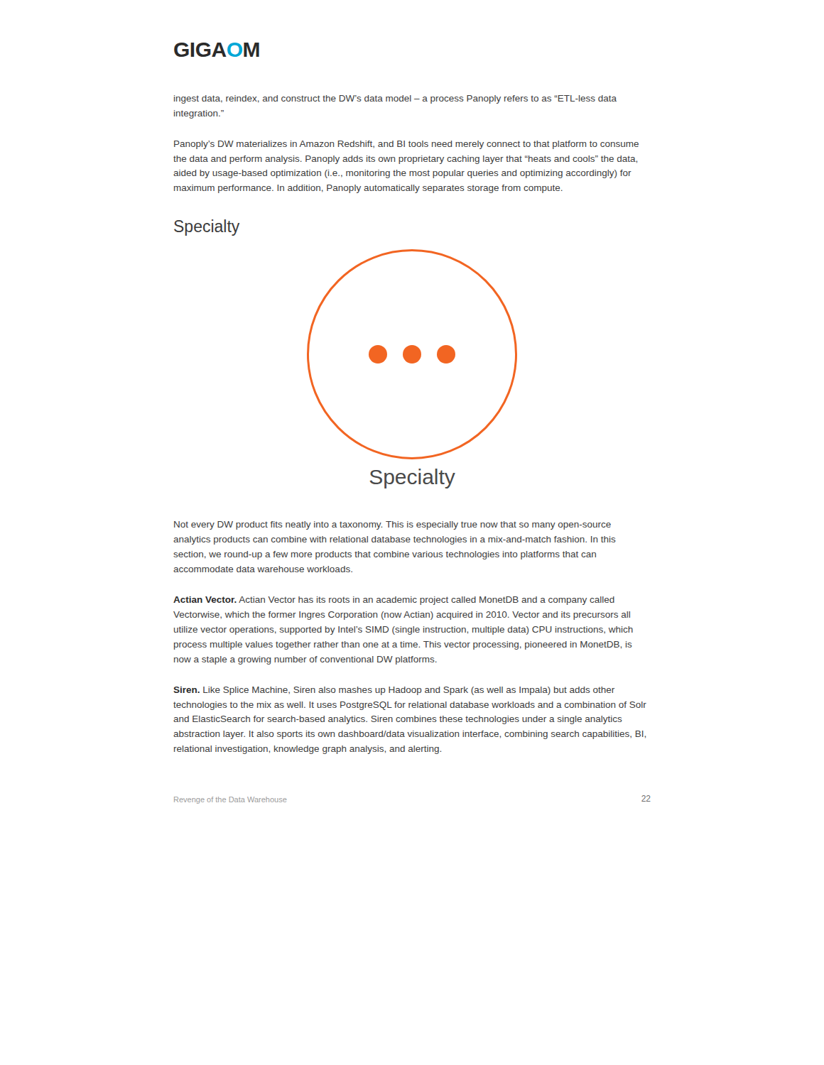GIGAOM
ingest data, reindex, and construct the DW’s data model – a process Panoply refers to as “ETL-less data integration.”
Panoply’s DW materializes in Amazon Redshift, and BI tools need merely connect to that platform to consume the data and perform analysis. Panoply adds its own proprietary caching layer that “heats and cools” the data, aided by usage-based optimization (i.e., monitoring the most popular queries and optimizing accordingly) for maximum performance. In addition, Panoply automatically separates storage from compute.
Specialty
Specialty
Not every DW product fits neatly into a taxonomy. This is especially true now that so many open-source analytics products can combine with relational database technologies in a mix-and-match fashion. In this section, we round-up a few more products that combine various technologies into platforms that can accommodate data warehouse workloads.
Actian Vector. Actian Vector has its roots in an academic project called MonetDB and a company called Vectorwise, which the former Ingres Corporation (now Actian) acquired in 2010. Vector and its precursors all utilize vector operations, supported by Intel’s SIMD (single instruction, multiple data) CPU instructions, which process multiple values together rather than one at a time. This vector processing, pioneered in MonetDB, is now a staple a growing number of conventional DW platforms.
Siren. Like Splice Machine, Siren also mashes up Hadoop and Spark (as well as Impala) but adds other technologies to the mix as well. It uses PostgreSQL for relational database workloads and a combination of Solr and ElasticSearch for search-based analytics. Siren combines these technologies under a single analytics abstraction layer. It also sports its own dashboard/data visualization interface, combining search capabilities, BI, relational investigation, knowledge graph analysis, and alerting.
Revenge of the Data Warehouse 22